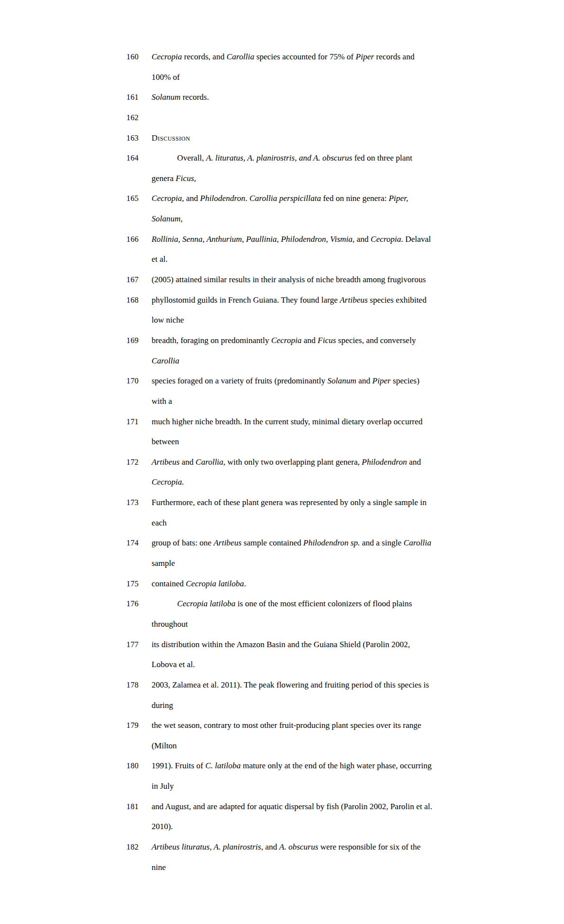160 Cecropia records, and Carollia species accounted for 75% of Piper records and 100% of
161 Solanum records.
162
163 Discussion
164 Overall, A. lituratus, A. planirostris, and A. obscurus fed on three plant genera Ficus,
165 Cecropia, and Philodendron. Carollia perspicillata fed on nine genera: Piper, Solanum,
166 Rollinia, Senna, Anthurium, Paullinia, Philodendron, Vismia, and Cecropia. Delaval et al.
167 (2005) attained similar results in their analysis of niche breadth among frugivorous
168 phyllostomid guilds in French Guiana. They found large Artibeus species exhibited low niche
169 breadth, foraging on predominantly Cecropia and Ficus species, and conversely Carollia
170 species foraged on a variety of fruits (predominantly Solanum and Piper species) with a
171 much higher niche breadth. In the current study, minimal dietary overlap occurred between
172 Artibeus and Carollia, with only two overlapping plant genera, Philodendron and Cecropia.
173 Furthermore, each of these plant genera was represented by only a single sample in each
174 group of bats: one Artibeus sample contained Philodendron sp. and a single Carollia sample
175 contained Cecropia latiloba.
176 Cecropia latiloba is one of the most efficient colonizers of flood plains throughout
177 its distribution within the Amazon Basin and the Guiana Shield (Parolin 2002, Lobova et al.
178 2003, Zalamea et al. 2011). The peak flowering and fruiting period of this species is during
179 the wet season, contrary to most other fruit-producing plant species over its range (Milton
180 1991). Fruits of C. latiloba mature only at the end of the high water phase, occurring in July
181 and August, and are adapted for aquatic dispersal by fish (Parolin 2002, Parolin et al. 2010).
182 Artibeus lituratus, A. planirostris, and A. obscurus were responsible for six of the nine